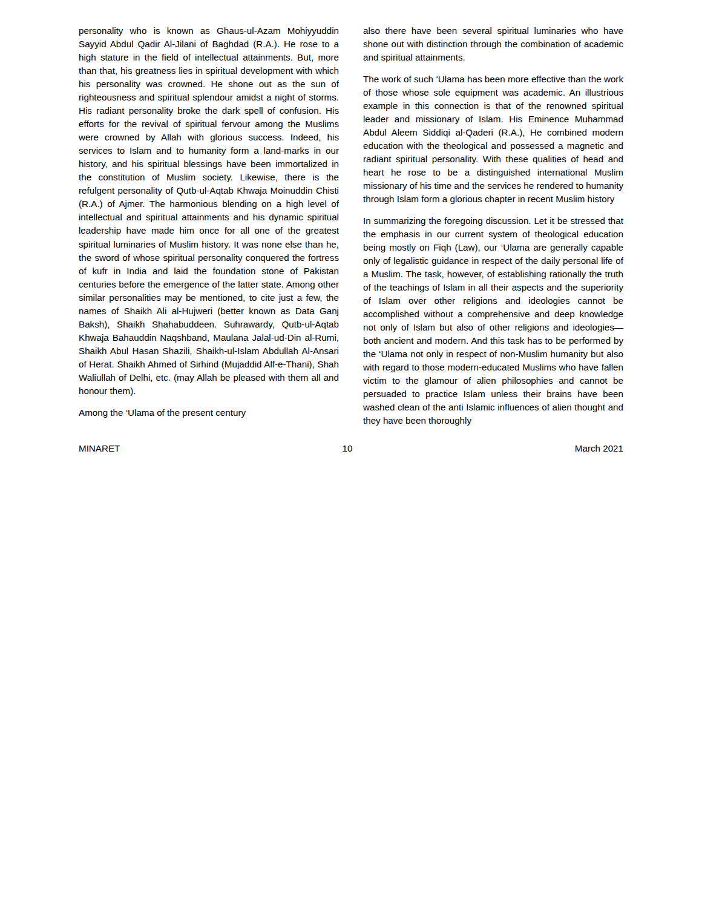personality who is known as Ghaus-ul-Azam Mohiyyuddin Sayyid Abdul Qadir Al-Jilani of Baghdad (R.A.). He rose to a high stature in the field of intellectual attainments. But, more than that, his greatness lies in spiritual development with which his personality was crowned. He shone out as the sun of righteousness and spiritual splendour amidst a night of storms. His radiant personality broke the dark spell of confusion. His efforts for the revival of spiritual fervour among the Muslims were crowned by Allah with glorious success. Indeed, his services to Islam and to humanity form a land-marks in our history, and his spiritual blessings have been immortalized in the constitution of Muslim society. Likewise, there is the refulgent personality of Qutb-ul-Aqtab Khwaja Moinuddin Chisti (R.A.) of Ajmer. The harmonious blending on a high level of intellectual and spiritual attainments and his dynamic spiritual leadership have made him once for all one of the greatest spiritual luminaries of Muslim history. It was none else than he, the sword of whose spiritual personality conquered the fortress of kufr in India and laid the foundation stone of Pakistan centuries before the emergence of the latter state. Among other similar personalities may be mentioned, to cite just a few, the names of Shaikh Ali al-Hujweri (better known as Data Ganj Baksh), Shaikh Shahabuddeen. Suhrawardy, Qutb-ul-Aqtab Khwaja Bahauddin Naqshband, Maulana Jalal-ud-Din al-Rumi, Shaikh Abul Hasan Shazili, Shaikh-ul-Islam Abdullah Al-Ansari of Herat. Shaikh Ahmed of Sirhind (Mujaddid Alf-e-Thani), Shah Waliullah of Delhi, etc. (may Allah be pleased with them all and honour them).
Among the ‘Ulama of the present century
also there have been several spiritual luminaries who have shone out with distinction through the combination of academic and spiritual attainments.
The work of such ‘Ulama has been more effective than the work of those whose sole equipment was academic. An illustrious example in this connection is that of the renowned spiritual leader and missionary of Islam. His Eminence Muhammad Abdul Aleem Siddiqi al-Qaderi (R.A.), He combined modern education with the theological and possessed a magnetic and radiant spiritual personality. With these qualities of head and heart he rose to be a distinguished international Muslim missionary of his time and the services he rendered to humanity through Islam form a glorious chapter in recent Muslim history
In summarizing the foregoing discussion. Let it be stressed that the emphasis in our current system of theological education being mostly on Fiqh (Law), our ‘Ulama are generally capable only of legalistic guidance in respect of the daily personal life of a Muslim. The task, however, of establishing rationally the truth of the teachings of Islam in all their aspects and the superiority of Islam over other religions and ideologies cannot be accomplished without a comprehensive and deep knowledge not only of Islam but also of other religions and ideologies—both ancient and modern. And this task has to be performed by the ‘Ulama not only in respect of non-Muslim humanity but also with regard to those modern-educated Muslims who have fallen victim to the glamour of alien philosophies and cannot be persuaded to practice Islam unless their brains have been washed clean of the anti Islamic influences of alien thought and they have been thoroughly
MINARET
10
March 2021